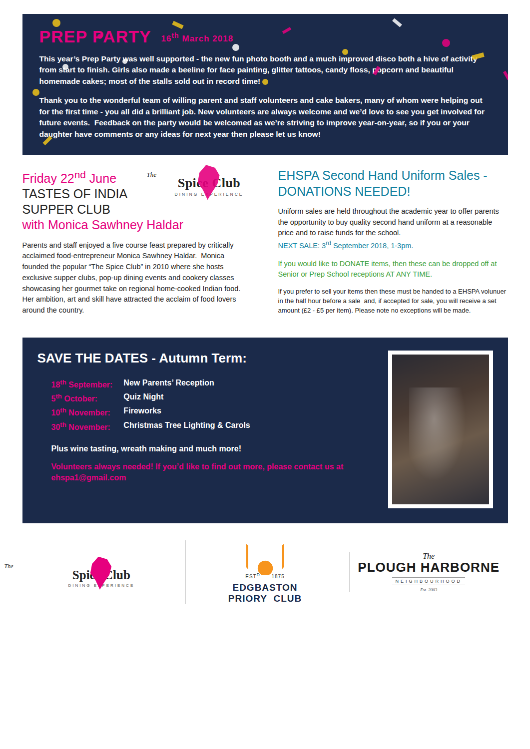PREP PARTY 16th March 2018
This year’s Prep Party was well supported - the new fun photo booth and a much improved disco both a hive of activity from start to finish. Girls also made a beeline for face painting, glitter tattoos, candy floss, popcorn and beautiful homemade cakes; most of the stalls sold out in record time!
Thank you to the wonderful team of willing parent and staff volunteers and cake bakers, many of whom were helping out for the first time - you all did a brilliant job. New volunteers are always welcome and we’d love to see you get involved for future events. Feedback on the party would be welcomed as we’re striving to improve year-on-year, so if you or your daughter have comments or any ideas for next year then please let us know!
The
Spice Club
DINING EXPERIENCE
Friday 22nd June
TASTES OF INDIA
SUPPER CLUB
with Monica Sawhney Haldar
Parents and staff enjoyed a five course feast prepared by critically acclaimed food-entrepreneur Monica Sawhney Haldar. Monica founded the popular “The Spice Club” in 2010 where she hosts exclusive supper clubs, pop-up dining events and cookery classes showcasing her gourmet take on regional home-cooked Indian food. Her ambition, art and skill have attracted the acclaim of food lovers around the country.
EHSPA Second Hand Uniform Sales - DONATIONS NEEDED!
Uniform sales are held throughout the academic year to offer parents the opportunity to buy quality second hand uniform at a reasonable price and to raise funds for the school.
NEXT SALE: 3rd September 2018, 1-3pm.
If you would like to DONATE items, then these can be dropped off at Senior or Prep School receptions AT ANY TIME.
If you prefer to sell your items then these must be handed to a EHSPA volunuer in the half hour before a sale and, if accepted for sale, you will receive a set amount (£2 - £5 per item). Please note no exceptions will be made.
SAVE THE DATES - Autumn Term:
| 18 th September: | New Parents’ Reception |
| 5 th October: | Quiz Night |
| 10 th November: | Fireworks |
| 30 th November: | Christmas Tree Lighting & Carols |
Plus wine tasting, wreath making and much more!
Volunteers always needed! If you’d like to find out more, please contact us at ehspa1@gmail.com
The
Spice Club
DINING EXPERIENCE
ESTD 1875
EDGBASTON
PRIORY CLUB
The
PLOUGH HARBORNE
NEIGHBOURHOOD
Est. 2003